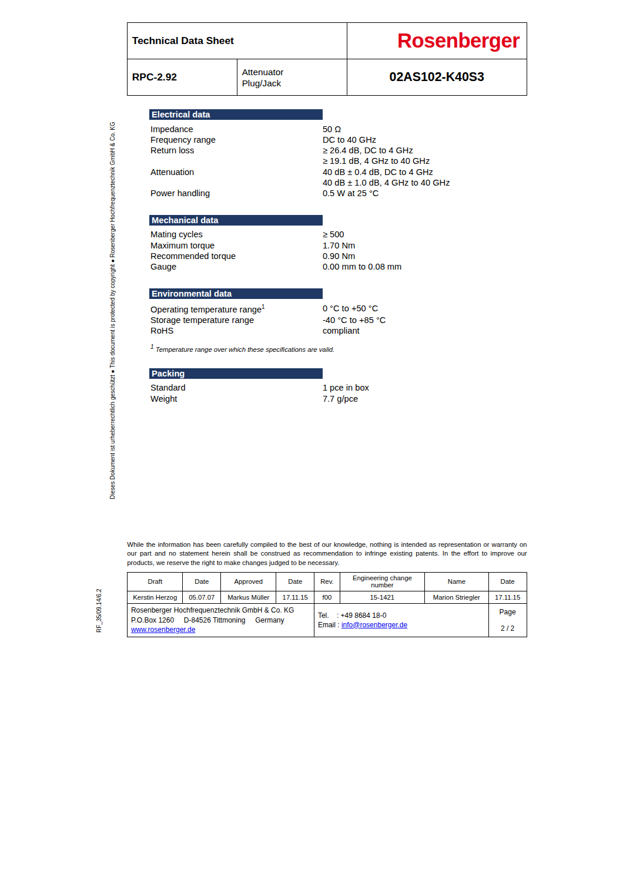Dieses Dokument ist urheberrechtlich geschützt ● This document is protected by copyright ● Rosenberger Hochfrequenztechnik GmbH & Co. KG
RF_35/09.14/6.2
| Technical Data Sheet | Rosenberger |
| RPC-2.92 | Attenuator Plug/Jack | 02AS102-K40S3 |
Electrical data
| Impedance | 50 Ω |
| Frequency range | DC to 40 GHz |
| Return loss | ≥ 26.4 dB, DC to 4 GHz |
| | ≥ 19.1 dB, 4 GHz to 40 GHz |
| Attenuation | 40 dB ± 0.4 dB, DC to 4 GHz |
| | 40 dB ± 1.0 dB, 4 GHz to 40 GHz |
| Power handling | 0.5 W at 25 °C |
Mechanical data
| Mating cycles | ≥ 500 |
| Maximum torque | 1.70 Nm |
| Recommended torque | 0.90 Nm |
| Gauge | 0.00 mm to 0.08 mm |
Environmental data
| Operating temperature range 1 | 0 °C to +50 °C |
| Storage temperature range | -40 °C to +85 °C |
| RoHS | compliant |
1 Temperature range over which these specifications are valid.
Packing
| Standard | 1 pce in box |
| Weight | 7.7 g/pce |
While the information has been carefully compiled to the best of our knowledge, nothing is intended as representation or warranty on our part and no statement herein shall be construed as recommendation to infringe existing patents. In the effort to improve our products, we reserve the right to make changes judged to be necessary.
| Draft | Date | Approved | Date | Rev. | Engineering change number | Name | Date |
| Kerstin Herzog | 05.07.07 | Markus Müller | 17.11.15 | f00 | 15-1421 | Marion Striegler | 17.11.15 |
| Rosenberger Hochfrequenztechnik GmbH & Co. KG P.O.Box 1260 D-84526 Tittmoning Germany www.rosenberger.de | Tel. : +49 8684 18-0 Email : info@rosenberger.de | Page 2 / 2 |